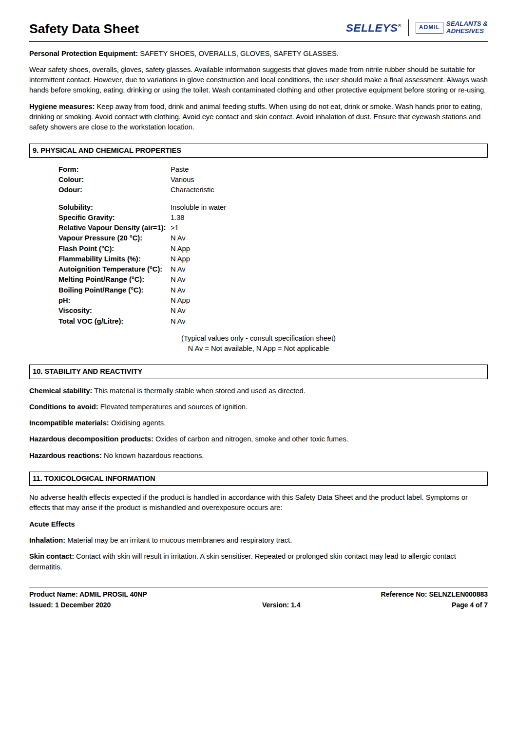Safety Data Sheet
SELLEYS®
ADMIL
SEALANTS &
ADHESIVES
Personal Protection Equipment: SAFETY SHOES, OVERALLS, GLOVES, SAFETY GLASSES.
Wear safety shoes, overalls, gloves, safety glasses. Available information suggests that gloves made from nitrile rubber should be suitable for intermittent contact. However, due to variations in glove construction and local conditions, the user should make a final assessment. Always wash hands before smoking, eating, drinking or using the toilet. Wash contaminated clothing and other protective equipment before storing or re-using.
Hygiene measures: Keep away from food, drink and animal feeding stuffs. When using do not eat, drink or smoke. Wash hands prior to eating, drinking or smoking. Avoid contact with clothing. Avoid eye contact and skin contact. Avoid inhalation of dust. Ensure that eyewash stations and safety showers are close to the workstation location.
9. PHYSICAL AND CHEMICAL PROPERTIES
| Form: | Paste |
| Colour: | Various |
| Odour: | Characteristic |
| Solubility: | Insoluble in water |
| Specific Gravity: | 1.38 |
| Relative Vapour Density (air=1): | >1 |
| Vapour Pressure (20 °C): | N Av |
| Flash Point (°C): | N App |
| Flammability Limits (%): | N App |
| Autoignition Temperature (°C): | N Av |
| Melting Point/Range (°C): | N Av |
| Boiling Point/Range (°C): | N Av |
| pH: | N App |
| Viscosity: | N Av |
| Total VOC (g/Litre): | N Av |
(Typical values only - consult specification sheet)
N Av = Not available, N App = Not applicable
10. STABILITY AND REACTIVITY
Chemical stability: This material is thermally stable when stored and used as directed.
Conditions to avoid: Elevated temperatures and sources of ignition.
Incompatible materials: Oxidising agents.
Hazardous decomposition products: Oxides of carbon and nitrogen, smoke and other toxic fumes.
Hazardous reactions: No known hazardous reactions.
11. TOXICOLOGICAL INFORMATION
No adverse health effects expected if the product is handled in accordance with this Safety Data Sheet and the product label. Symptoms or effects that may arise if the product is mishandled and overexposure occurs are:
Acute Effects
Inhalation: Material may be an irritant to mucous membranes and respiratory tract.
Skin contact: Contact with skin will result in irritation. A skin sensitiser. Repeated or prolonged skin contact may lead to allergic contact dermatitis.
Product Name: ADMIL PROSIL 40NP Reference No: SELNZLEN000883
Issued: 1 December 2020 Version: 1.4 Page 4 of 7